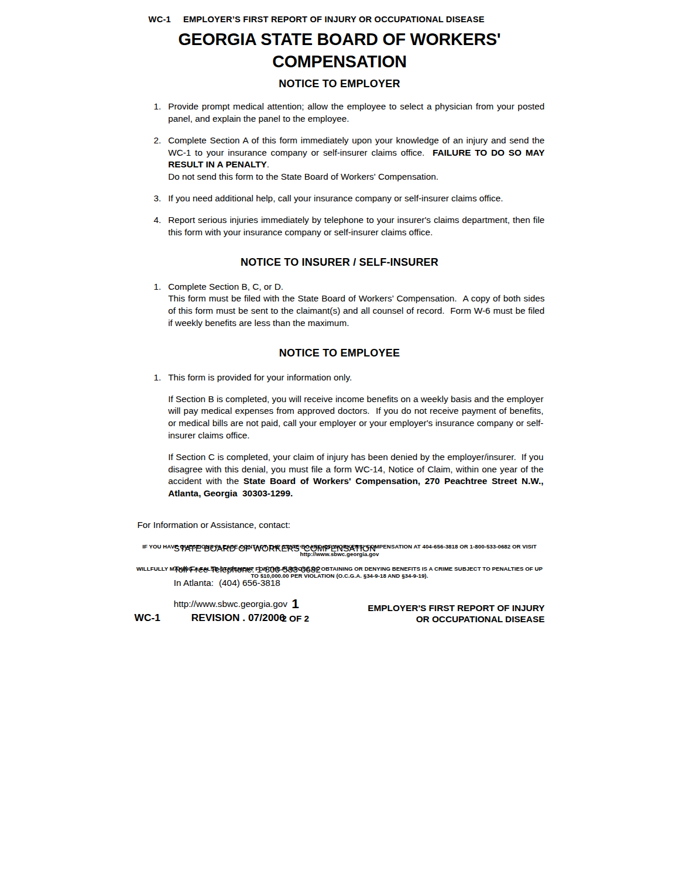WC-1 EMPLOYER’S FIRST REPORT OF INJURY OR OCCUPATIONAL DISEASE
GEORGIA STATE BOARD OF WORKERS' COMPENSATION
NOTICE TO EMPLOYER
Provide prompt medical attention; allow the employee to select a physician from your posted panel, and explain the panel to the employee.
Complete Section A of this form immediately upon your knowledge of an injury and send the WC-1 to your insurance company or self-insurer claims office. FAILURE TO DO SO MAY RESULT IN A PENALTY. Do not send this form to the State Board of Workers' Compensation.
If you need additional help, call your insurance company or self-insurer claims office.
Report serious injuries immediately by telephone to your insurer's claims department, then file this form with your insurance company or self-insurer claims office.
NOTICE TO INSURER / SELF-INSURER
Complete Section B, C, or D. This form must be filed with the State Board of Workers’ Compensation. A copy of both sides of this form must be sent to the claimant(s) and all counsel of record. Form W-6 must be filed if weekly benefits are less than the maximum.
NOTICE TO EMPLOYEE
This form is provided for your information only.
If Section B is completed, you will receive income benefits on a weekly basis and the employer will pay medical expenses from approved doctors. If you do not receive payment of benefits, or medical bills are not paid, call your employer or your employer's insurance company or self-insurer claims office.
If Section C is completed, your claim of injury has been denied by the employer/insurer. If you disagree with this denial, you must file a form WC-14, Notice of Claim, within one year of the accident with the State Board of Workers' Compensation, 270 Peachtree Street N.W., Atlanta, Georgia 30303-1299.
For Information or Assistance, contact:
STATE BOARD OF WORKERS' COMPENSATION
Toll Free Telephone: 1-800-533-0682
In Atlanta: (404) 656-3818
http://www.sbwc.georgia.gov
IF YOU HAVE QUESTIONS PLEASE CONTACT THE STATE BOARD OF WORKERS' COMPENSATION AT 404-656-3818 OR 1-800-533-0682 OR VISIT http://www.sbwc.georgia.gov
WILLFULLY MAKING A FALSE STATEMENT FOR THE PURPOSE OF OBTAINING OR DENYING BENEFITS IS A CRIME SUBJECT TO PENALTIES OF UP TO $10,000.00 PER VIOLATION (O.C.G.A. §34-9-18 AND §34-9-19).
WC-1 REVISION . 07/2006
1
2 OF 2
EMPLOYER'S FIRST REPORT OF INJURY
OR OCCUPATIONAL DISEASE